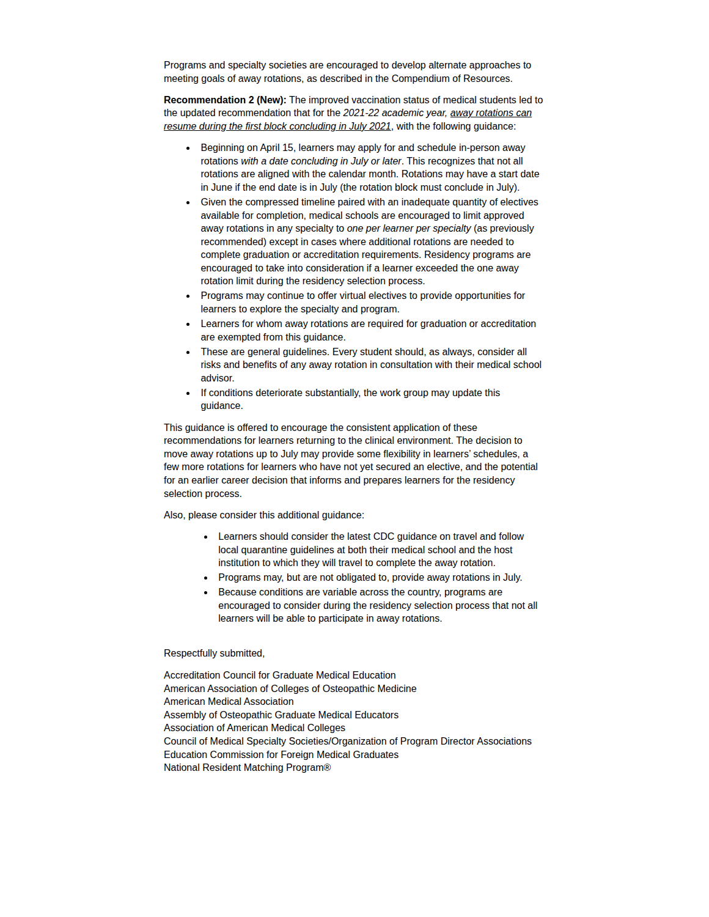Programs and specialty societies are encouraged to develop alternate approaches to meeting goals of away rotations, as described in the Compendium of Resources.
Recommendation 2 (New): The improved vaccination status of medical students led to the updated recommendation that for the 2021-22 academic year, away rotations can resume during the first block concluding in July 2021, with the following guidance:
Beginning on April 15, learners may apply for and schedule in-person away rotations with a date concluding in July or later. This recognizes that not all rotations are aligned with the calendar month. Rotations may have a start date in June if the end date is in July (the rotation block must conclude in July).
Given the compressed timeline paired with an inadequate quantity of electives available for completion, medical schools are encouraged to limit approved away rotations in any specialty to one per learner per specialty (as previously recommended) except in cases where additional rotations are needed to complete graduation or accreditation requirements. Residency programs are encouraged to take into consideration if a learner exceeded the one away rotation limit during the residency selection process.
Programs may continue to offer virtual electives to provide opportunities for learners to explore the specialty and program.
Learners for whom away rotations are required for graduation or accreditation are exempted from this guidance.
These are general guidelines. Every student should, as always, consider all risks and benefits of any away rotation in consultation with their medical school advisor.
If conditions deteriorate substantially, the work group may update this guidance.
This guidance is offered to encourage the consistent application of these recommendations for learners returning to the clinical environment. The decision to move away rotations up to July may provide some flexibility in learners’ schedules, a few more rotations for learners who have not yet secured an elective, and the potential for an earlier career decision that informs and prepares learners for the residency selection process.
Also, please consider this additional guidance:
Learners should consider the latest CDC guidance on travel and follow local quarantine guidelines at both their medical school and the host institution to which they will travel to complete the away rotation.
Programs may, but are not obligated to, provide away rotations in July.
Because conditions are variable across the country, programs are encouraged to consider during the residency selection process that not all learners will be able to participate in away rotations.
Respectfully submitted,
Accreditation Council for Graduate Medical Education
American Association of Colleges of Osteopathic Medicine
American Medical Association
Assembly of Osteopathic Graduate Medical Educators
Association of American Medical Colleges
Council of Medical Specialty Societies/Organization of Program Director Associations
Education Commission for Foreign Medical Graduates
National Resident Matching Program®